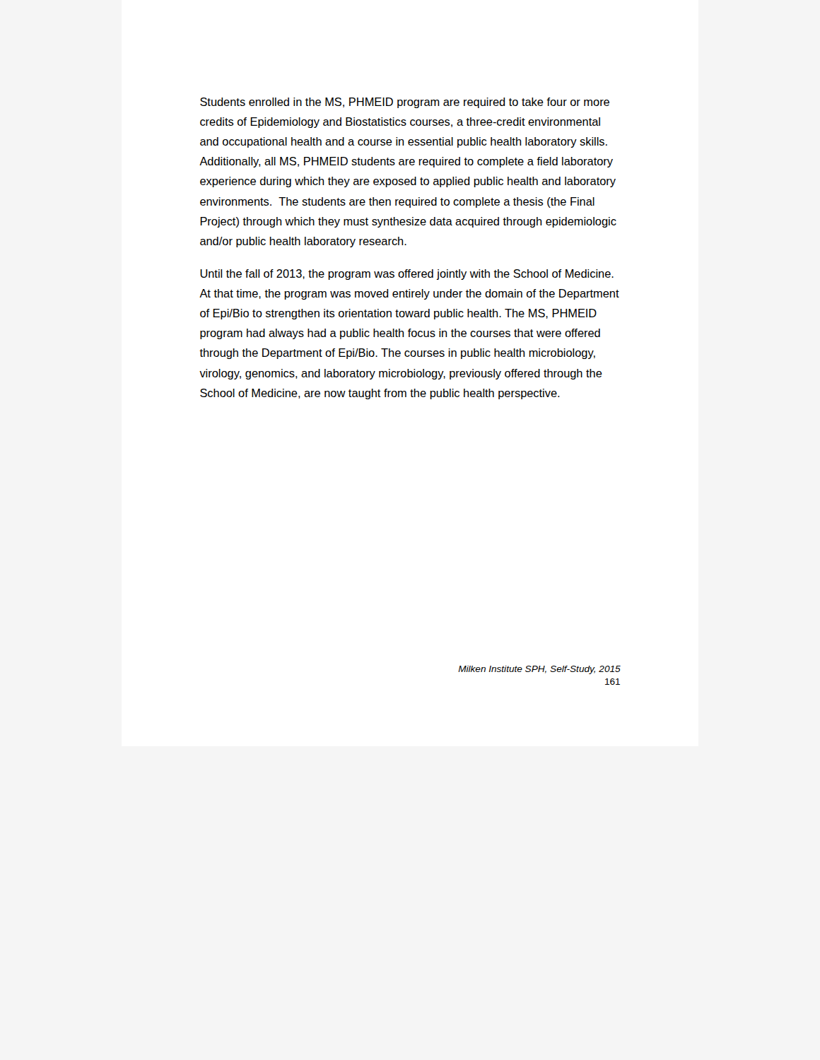Students enrolled in the MS, PHMEID program are required to take four or more credits of Epidemiology and Biostatistics courses, a three-credit environmental and occupational health and a course in essential public health laboratory skills. Additionally, all MS, PHMEID students are required to complete a field laboratory experience during which they are exposed to applied public health and laboratory environments. The students are then required to complete a thesis (the Final Project) through which they must synthesize data acquired through epidemiologic and/or public health laboratory research.
Until the fall of 2013, the program was offered jointly with the School of Medicine. At that time, the program was moved entirely under the domain of the Department of Epi/Bio to strengthen its orientation toward public health. The MS, PHMEID program had always had a public health focus in the courses that were offered through the Department of Epi/Bio. The courses in public health microbiology, virology, genomics, and laboratory microbiology, previously offered through the School of Medicine, are now taught from the public health perspective.
Milken Institute SPH, Self-Study, 2015
161